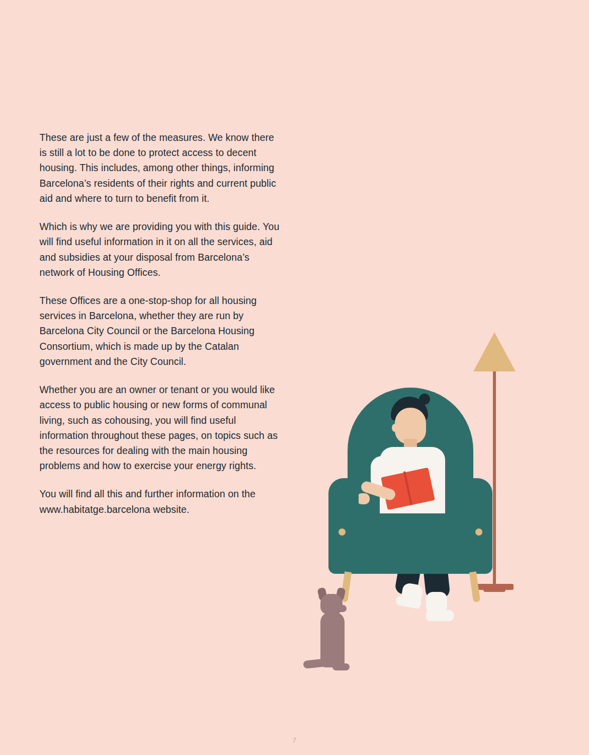These are just a few of the measures. We know there is still a lot to be done to protect access to decent housing. This includes, among other things, informing Barcelona’s residents of their rights and current public aid and where to turn to benefit from it.
Which is why we are providing you with this guide. You will find useful information in it on all the services, aid and subsidies at your disposal from Barcelona’s network of Housing Offices.
These Offices are a one-stop-shop for all housing services in Barcelona, whether they are run by Barcelona City Council or the Barcelona Housing Consortium, which is made up by the Catalan government and the City Council.
Whether you are an owner or tenant or you would like access to public housing or new forms of communal living, such as cohousing, you will find useful information throughout these pages, on topics such as the resources for dealing with the main housing problems and how to exercise your energy rights.
You will find all this and further information on the www.habitatge.barcelona website.
7